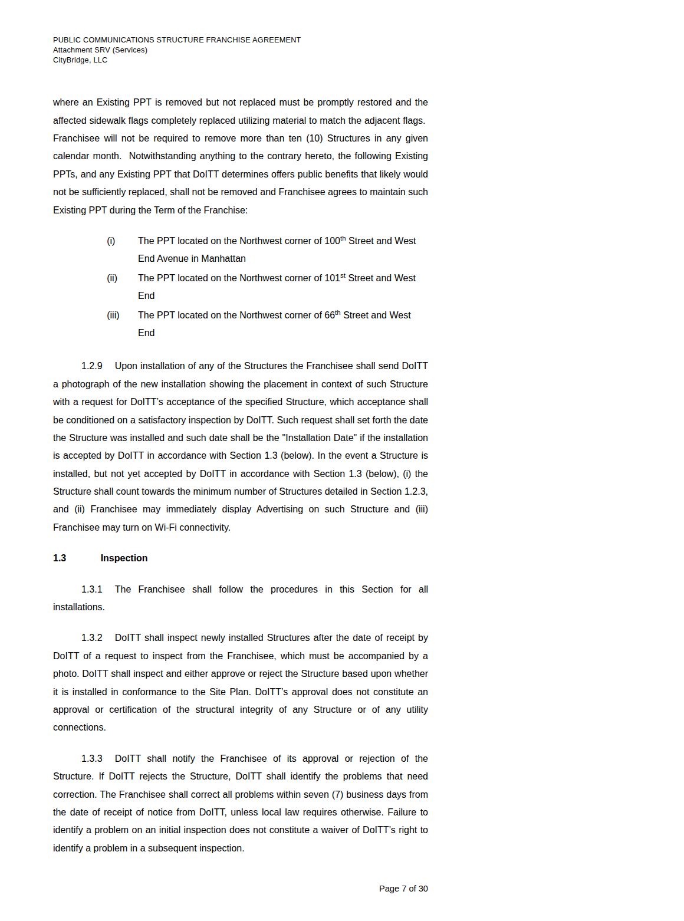Public Communications Structure Franchise Agreement
Attachment SRV (Services)
CityBridge, LLC
where an Existing PPT is removed but not replaced must be promptly restored and the affected sidewalk flags completely replaced utilizing material to match the adjacent flags. Franchisee will not be required to remove more than ten (10) Structures in any given calendar month. Notwithstanding anything to the contrary hereto, the following Existing PPTs, and any Existing PPT that DoITT determines offers public benefits that likely would not be sufficiently replaced, shall not be removed and Franchisee agrees to maintain such Existing PPT during the Term of the Franchise:
(i) The PPT located on the Northwest corner of 100th Street and West End Avenue in Manhattan
(ii) The PPT located on the Northwest corner of 101st Street and West End
(iii) The PPT located on the Northwest corner of 66th Street and West End
1.2.9 Upon installation of any of the Structures the Franchisee shall send DoITT a photograph of the new installation showing the placement in context of such Structure with a request for DoITT’s acceptance of the specified Structure, which acceptance shall be conditioned on a satisfactory inspection by DoITT. Such request shall set forth the date the Structure was installed and such date shall be the "Installation Date" if the installation is accepted by DoITT in accordance with Section 1.3 (below). In the event a Structure is installed, but not yet accepted by DoITT in accordance with Section 1.3 (below), (i) the Structure shall count towards the minimum number of Structures detailed in Section 1.2.3, and (ii) Franchisee may immediately display Advertising on such Structure and (iii) Franchisee may turn on Wi-Fi connectivity.
1.3 Inspection
1.3.1 The Franchisee shall follow the procedures in this Section for all installations.
1.3.2 DoITT shall inspect newly installed Structures after the date of receipt by DoITT of a request to inspect from the Franchisee, which must be accompanied by a photo. DoITT shall inspect and either approve or reject the Structure based upon whether it is installed in conformance to the Site Plan. DoITT’s approval does not constitute an approval or certification of the structural integrity of any Structure or of any utility connections.
1.3.3 DoITT shall notify the Franchisee of its approval or rejection of the Structure. If DoITT rejects the Structure, DoITT shall identify the problems that need correction. The Franchisee shall correct all problems within seven (7) business days from the date of receipt of notice from DoITT, unless local law requires otherwise. Failure to identify a problem on an initial inspection does not constitute a waiver of DoITT’s right to identify a problem in a subsequent inspection.
Page 7 of 30